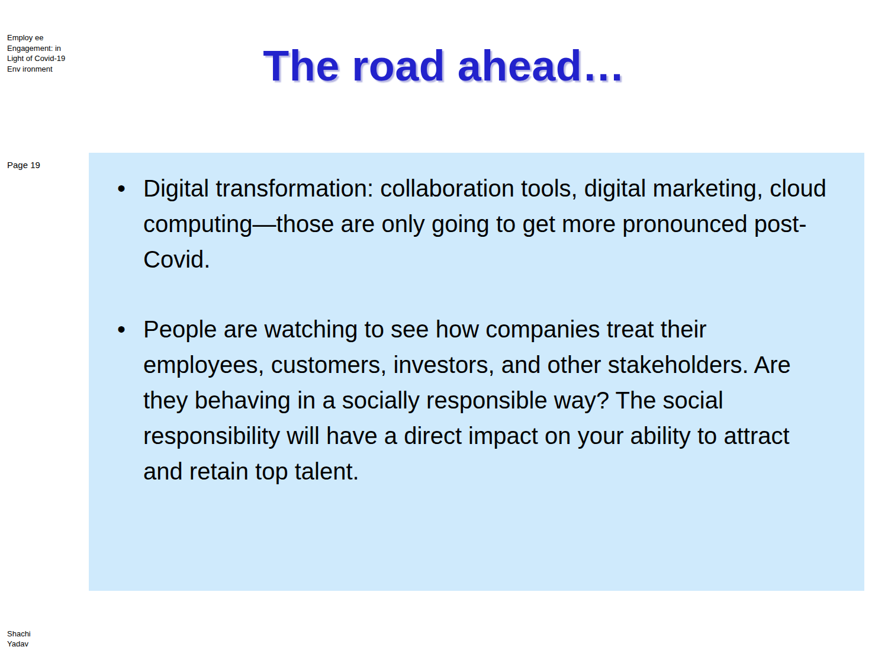Employ ee
Engagement: in
Light of Covid-19
Env ironment
Page 19
The road ahead…
Digital transformation: collaboration tools, digital marketing, cloud computing—those are only going to get more pronounced post-Covid.
People are watching to see how companies treat their employees, customers, investors, and other stakeholders. Are they behaving in a socially responsible way? The social responsibility will have a direct impact on your ability to attract and retain top talent.
Shachi
Yadav